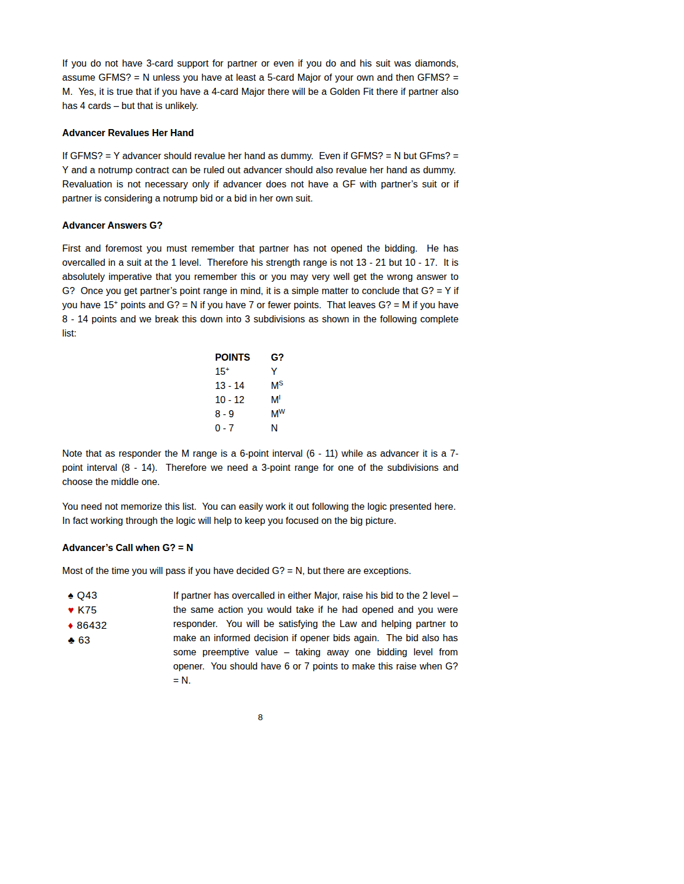If you do not have 3-card support for partner or even if you do and his suit was diamonds, assume GFMS? = N unless you have at least a 5-card Major of your own and then GFMS? = M. Yes, it is true that if you have a 4-card Major there will be a Golden Fit there if partner also has 4 cards – but that is unlikely.
Advancer Revalues Her Hand
If GFMS? = Y advancer should revalue her hand as dummy. Even if GFMS? = N but GFms? = Y and a notrump contract can be ruled out advancer should also revalue her hand as dummy. Revaluation is not necessary only if advancer does not have a GF with partner’s suit or if partner is considering a notrump bid or a bid in her own suit.
Advancer Answers G?
First and foremost you must remember that partner has not opened the bidding. He has overcalled in a suit at the 1 level. Therefore his strength range is not 13 - 21 but 10 - 17. It is absolutely imperative that you remember this or you may very well get the wrong answer to G? Once you get partner’s point range in mind, it is a simple matter to conclude that G? = Y if you have 15+ points and G? = N if you have 7 or fewer points. That leaves G? = M if you have 8 - 14 points and we break this down into 3 subdivisions as shown in the following complete list:
| POINTS | G? |
| --- | --- |
| 15 + | Y |
| 13 - 14 | M S |
| 10 - 12 | M I |
| 8 - 9 | M W |
| 0 - 7 | N |
Note that as responder the M range is a 6-point interval (6 - 11) while as advancer it is a 7-point interval (8 - 14). Therefore we need a 3-point range for one of the subdivisions and choose the middle one.
You need not memorize this list. You can easily work it out following the logic presented here. In fact working through the logic will help to keep you focused on the big picture.
Advancer’s Call when G? = N
Most of the time you will pass if you have decided G? = N, but there are exceptions.
| ♠ Q43 ♥ K75 ♦ 86432 ♣ 63 | If partner has overcalled in either Major, raise his bid to the 2 level – the same action you would take if he had opened and you were responder. You will be satisfying the Law and helping partner to make an informed decision if opener bids again. The bid also has some preemptive value – taking away one bidding level from opener. You should have 6 or 7 points to make this raise when G? = N. |
8